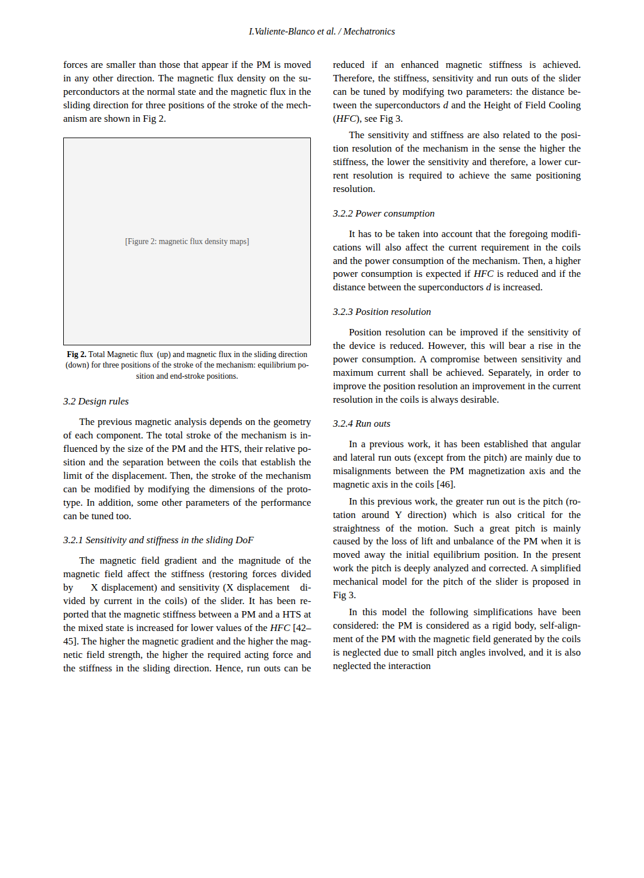I.Valiente-Blanco et al. / Mechatronics
forces are smaller than those that appear if the PM is moved in any other direction. The magnetic flux density on the superconductors at the normal state and the magnetic flux in the sliding direction for three positions of the stroke of the mechanism are shown in Fig 2.
[Figure 2: magnetic flux density maps]
Fig 2. Total Magnetic flux (up) and magnetic flux in the sliding direction (down) for three positions of the stroke of the mechanism: equilibrium position and end-stroke positions.
3.2 Design rules
The previous magnetic analysis depends on the geometry of each component. The total stroke of the mechanism is influenced by the size of the PM and the HTS, their relative position and the separation between the coils that establish the limit of the displacement. Then, the stroke of the mechanism can be modified by modifying the dimensions of the prototype. In addition, some other parameters of the performance can be tuned too.
3.2.1 Sensitivity and stiffness in the sliding DoF
The magnetic field gradient and the magnitude of the magnetic field affect the stiffness (restoring forces divided by X displacement) and sensitivity (X displacement divided by current in the coils) of the slider. It has been reported that the magnetic stiffness between a PM and a HTS at the mixed state is increased for lower values of the HFC [42–45]. The higher the magnetic gradient and the higher the magnetic field strength, the higher the required acting force and the stiffness in the sliding direction. Hence, run outs can be reduced if an enhanced magnetic stiffness is achieved. Therefore, the stiffness, sensitivity and run outs of the slider can be tuned by modifying two parameters: the distance between the superconductors d and the Height of Field Cooling (HFC), see Fig 3.
The sensitivity and stiffness are also related to the position resolution of the mechanism in the sense the higher the stiffness, the lower the sensitivity and therefore, a lower current resolution is required to achieve the same positioning resolution.
3.2.2 Power consumption
It has to be taken into account that the foregoing modifications will also affect the current requirement in the coils and the power consumption of the mechanism. Then, a higher power consumption is expected if HFC is reduced and if the distance between the superconductors d is increased.
3.2.3 Position resolution
Position resolution can be improved if the sensitivity of the device is reduced. However, this will bear a rise in the power consumption. A compromise between sensitivity and maximum current shall be achieved. Separately, in order to improve the position resolution an improvement in the current resolution in the coils is always desirable.
3.2.4 Run outs
In a previous work, it has been established that angular and lateral run outs (except from the pitch) are mainly due to misalignments between the PM magnetization axis and the magnetic axis in the coils [46].
In this previous work, the greater run out is the pitch (rotation around Y direction) which is also critical for the straightness of the motion. Such a great pitch is mainly caused by the loss of lift and unbalance of the PM when it is moved away the initial equilibrium position. In the present work the pitch is deeply analyzed and corrected. A simplified mechanical model for the pitch of the slider is proposed in Fig 3.
In this model the following simplifications have been considered: the PM is considered as a rigid body, self-alignment of the PM with the magnetic field generated by the coils is neglected due to small pitch angles involved, and it is also neglected the interaction